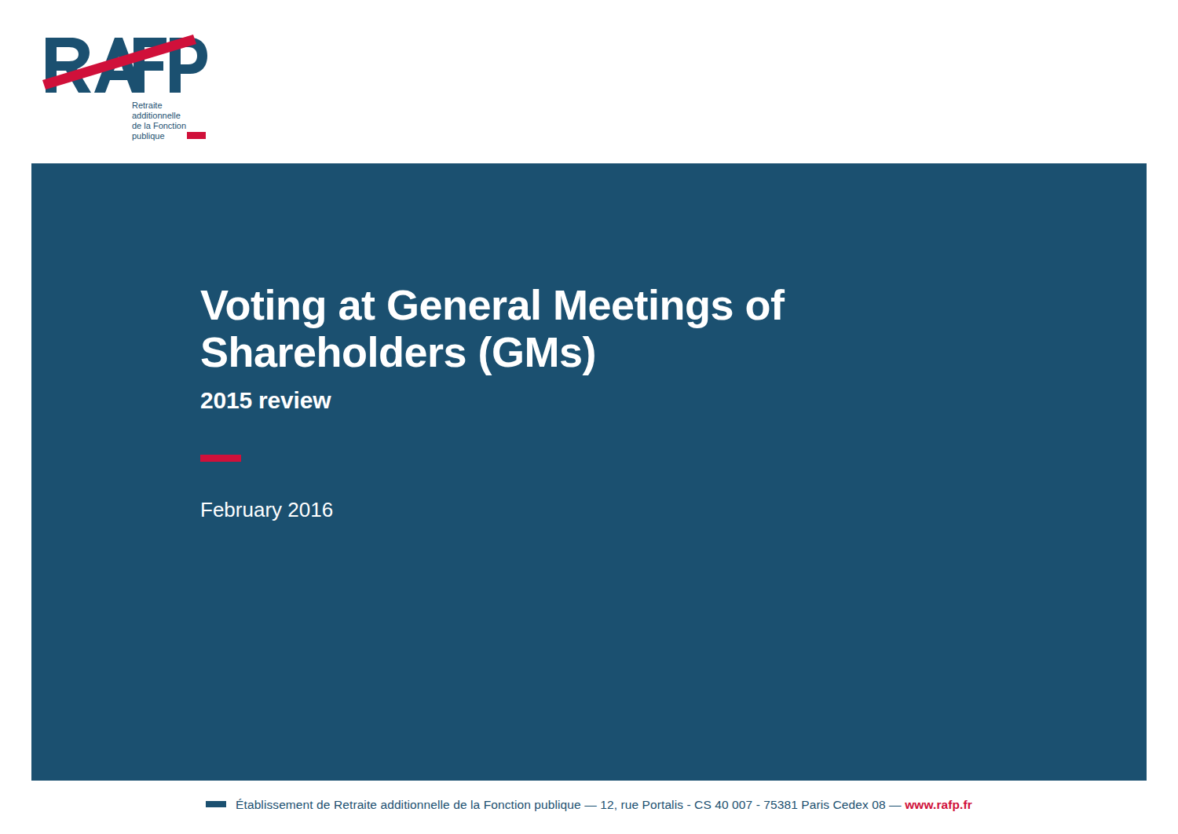Retraite additionnelle de la Fonction publique
Voting at General Meetings of Shareholders (GMs)
2015 review
February 2016
Établissement de Retraite additionnelle de la Fonction publique — 12, rue Portalis - CS 40 007 - 75381 Paris Cedex 08 — www.rafp.fr